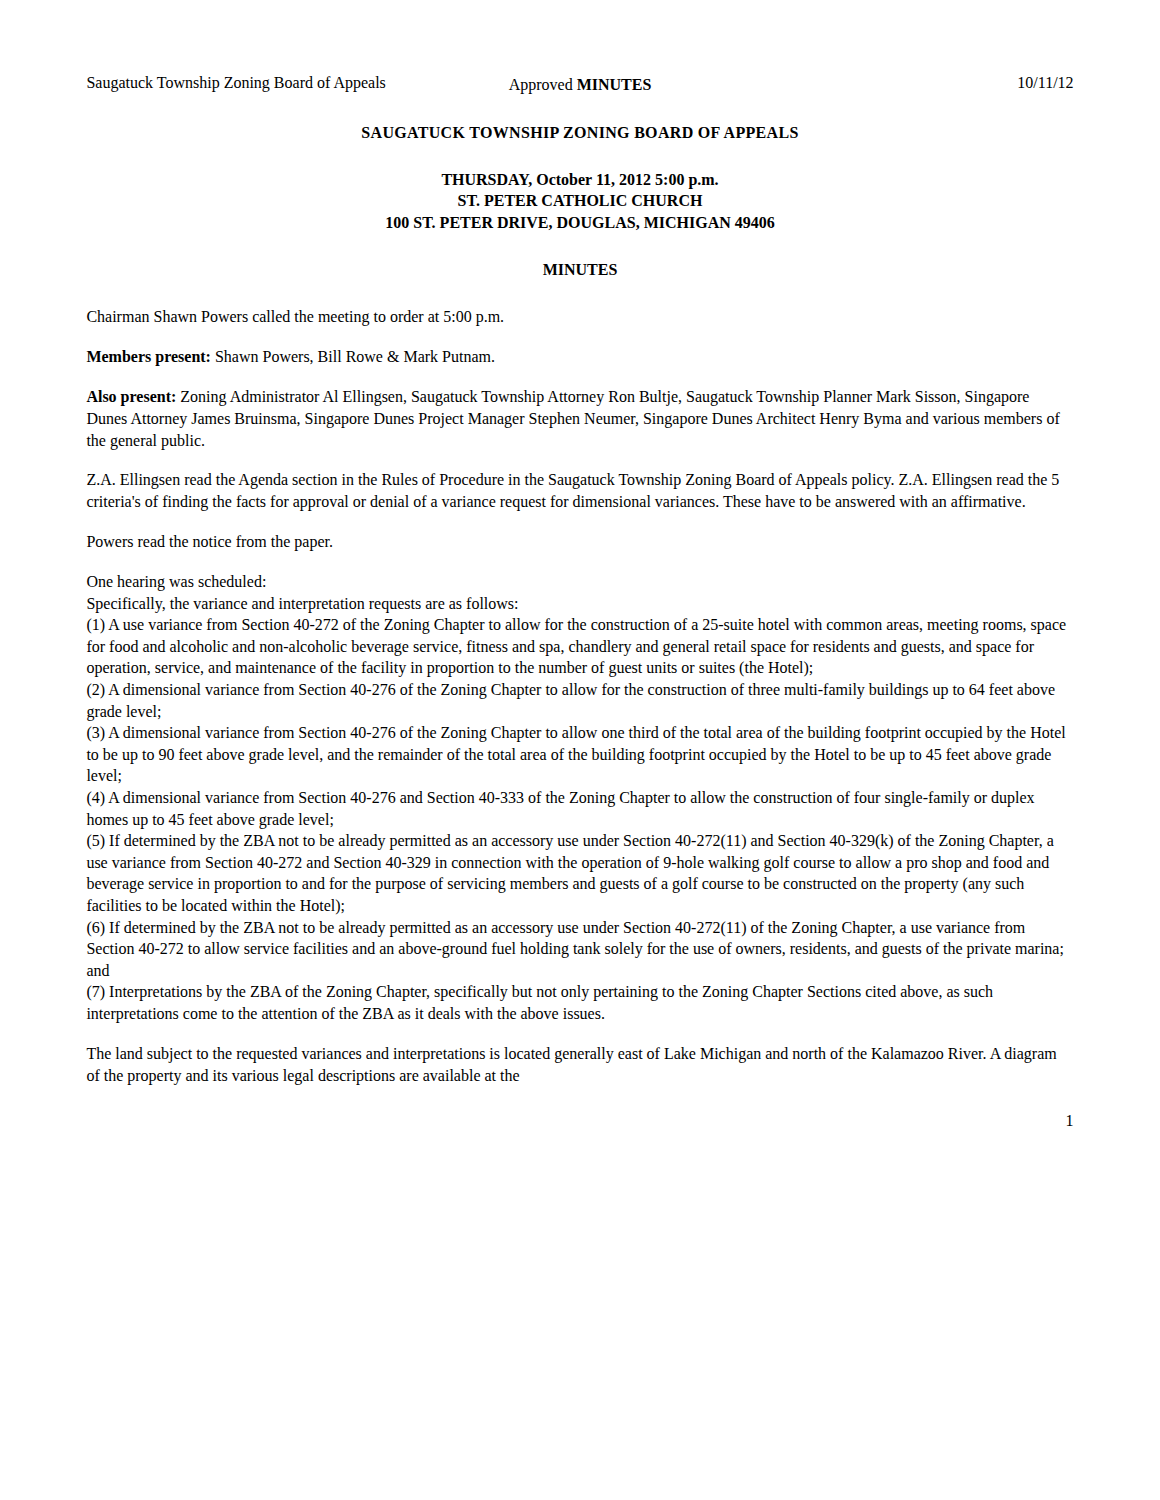Saugatuck Township Zoning Board of Appeals
10/11/12
Approved MINUTES
SAUGATUCK TOWNSHIP ZONING BOARD OF APPEALS
THURSDAY, October 11, 2012 5:00 p.m.
ST. PETER CATHOLIC CHURCH
100 ST. PETER DRIVE, DOUGLAS, MICHIGAN 49406
MINUTES
Chairman Shawn Powers called the meeting to order at 5:00 p.m.
Members present: Shawn Powers, Bill Rowe & Mark Putnam.
Also present: Zoning Administrator Al Ellingsen, Saugatuck Township Attorney Ron Bultje, Saugatuck Township Planner Mark Sisson, Singapore Dunes Attorney James Bruinsma, Singapore Dunes Project Manager Stephen Neumer, Singapore Dunes Architect Henry Byma and various members of the general public.
Z.A. Ellingsen read the Agenda section in the Rules of Procedure in the Saugatuck Township Zoning Board of Appeals policy. Z.A. Ellingsen read the 5 criteria's of finding the facts for approval or denial of a variance request for dimensional variances. These have to be answered with an affirmative.
Powers read the notice from the paper.
One hearing was scheduled:
Specifically, the variance and interpretation requests are as follows:
(1) A use variance from Section 40-272 of the Zoning Chapter to allow for the construction of a 25-suite hotel with common areas, meeting rooms, space for food and alcoholic and non-alcoholic beverage service, fitness and spa, chandlery and general retail space for residents and guests, and space for operation, service, and maintenance of the facility in proportion to the number of guest units or suites (the Hotel);
(2) A dimensional variance from Section 40-276 of the Zoning Chapter to allow for the construction of three multi-family buildings up to 64 feet above grade level;
(3) A dimensional variance from Section 40-276 of the Zoning Chapter to allow one third of the total area of the building footprint occupied by the Hotel to be up to 90 feet above grade level, and the remainder of the total area of the building footprint occupied by the Hotel to be up to 45 feet above grade level;
(4) A dimensional variance from Section 40-276 and Section 40-333 of the Zoning Chapter to allow the construction of four single-family or duplex homes up to 45 feet above grade level;
(5) If determined by the ZBA not to be already permitted as an accessory use under Section 40-272(11) and Section 40-329(k) of the Zoning Chapter, a use variance from Section 40-272 and Section 40-329 in connection with the operation of 9-hole walking golf course to allow a pro shop and food and beverage service in proportion to and for the purpose of servicing members and guests of a golf course to be constructed on the property (any such facilities to be located within the Hotel);
(6) If determined by the ZBA not to be already permitted as an accessory use under Section 40-272(11) of the Zoning Chapter, a use variance from Section 40-272 to allow service facilities and an above-ground fuel holding tank solely for the use of owners, residents, and guests of the private marina; and
(7) Interpretations by the ZBA of the Zoning Chapter, specifically but not only pertaining to the Zoning Chapter Sections cited above, as such interpretations come to the attention of the ZBA as it deals with the above issues.
The land subject to the requested variances and interpretations is located generally east of Lake Michigan and north of the Kalamazoo River. A diagram of the property and its various legal descriptions are available at the
1